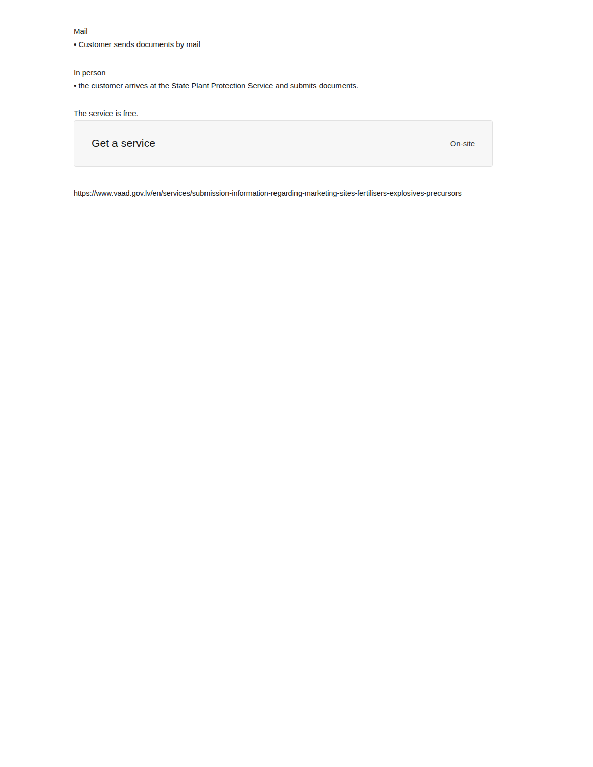Mail
• Customer sends documents by mail
In person
• the customer arrives at the State Plant Protection Service and submits documents.
The service is free.
Get a service On-site
https://www.vaad.gov.lv/en/services/submission-information-regarding-marketing-sites-fertilisers-explosives-precursors